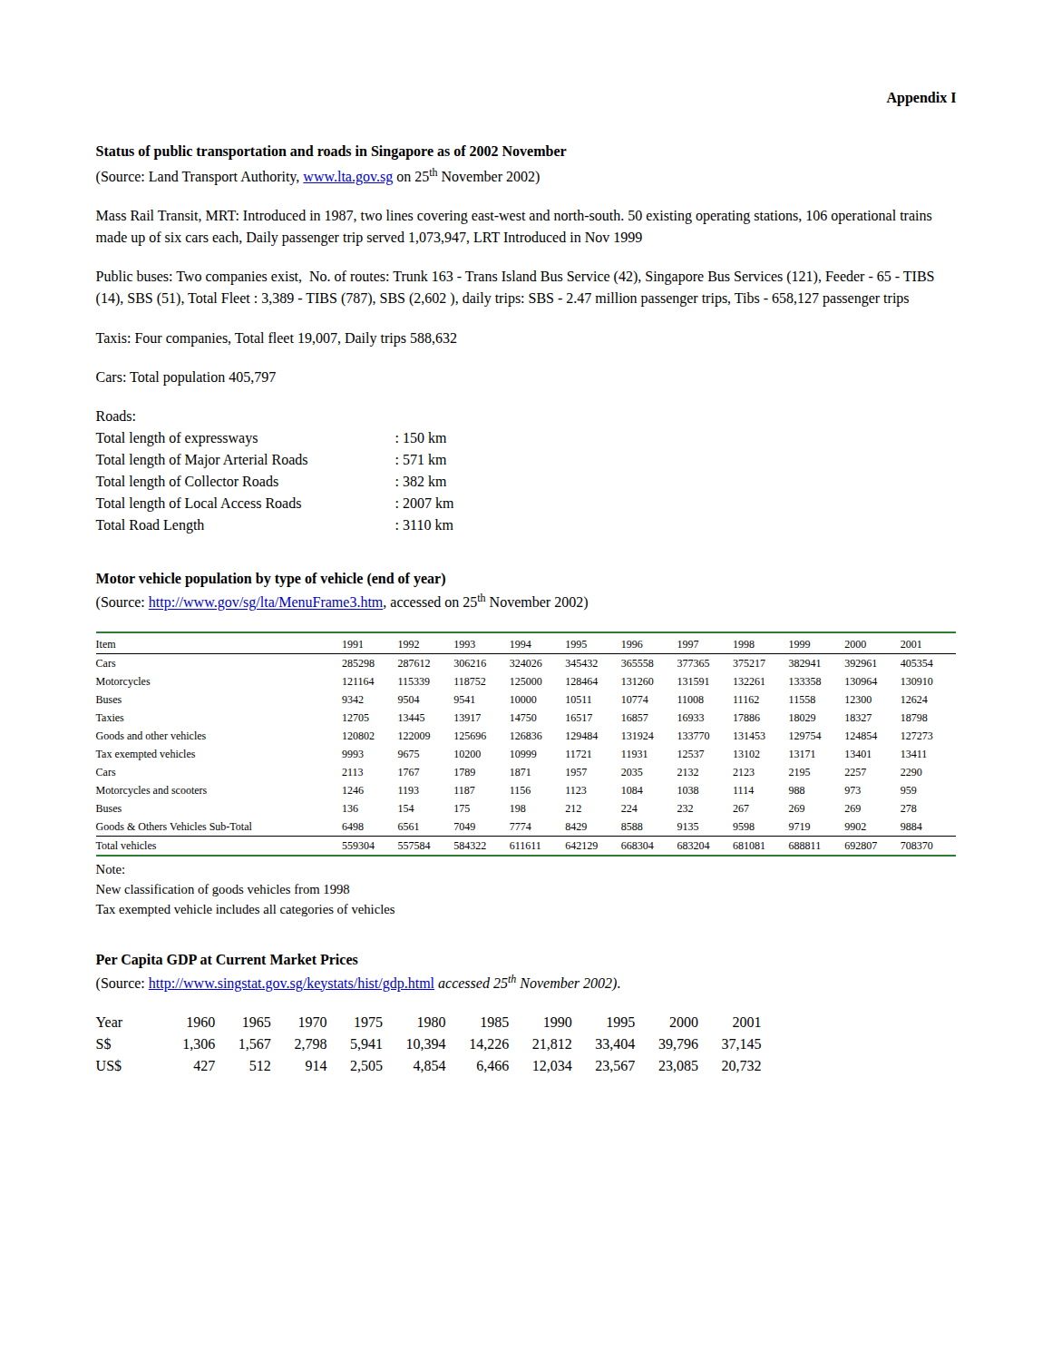Appendix I
Status of public transportation and roads in Singapore as of 2002 November
(Source: Land Transport Authority, www.lta.gov.sg on 25th November 2002)
Mass Rail Transit, MRT: Introduced in 1987, two lines covering east-west and north-south. 50 existing operating stations, 106 operational trains made up of six cars each, Daily passenger trip served 1,073,947, LRT Introduced in Nov 1999
Public buses: Two companies exist, No. of routes: Trunk 163 - Trans Island Bus Service (42), Singapore Bus Services (121), Feeder - 65 - TIBS (14), SBS (51), Total Fleet : 3,389 - TIBS (787), SBS (2,602 ), daily trips: SBS - 2.47 million passenger trips, Tibs - 658,127 passenger trips
Taxis: Four companies, Total fleet 19,007, Daily trips 588,632
Cars: Total population 405,797
| Roads: | |
| Total length of expressways | : 150 km |
| Total length of Major Arterial Roads | : 571 km |
| Total length of Collector Roads | : 382 km |
| Total length of Local Access Roads | : 2007 km |
| Total Road Length | : 3110 km |
Motor vehicle population by type of vehicle (end of year)
(Source: http://www.gov/sg/lta/MenuFrame3.htm, accessed on 25th November 2002)
| Item | 1991 | 1992 | 1993 | 1994 | 1995 | 1996 | 1997 | 1998 | 1999 | 2000 | 2001 |
| --- | --- | --- | --- | --- | --- | --- | --- | --- | --- | --- | --- |
| Cars | 285298 | 287612 | 306216 | 324026 | 345432 | 365558 | 377365 | 375217 | 382941 | 392961 | 405354 |
| Motorcycles | 121164 | 115339 | 118752 | 125000 | 128464 | 131260 | 131591 | 132261 | 133358 | 130964 | 130910 |
| Buses | 9342 | 9504 | 9541 | 10000 | 10511 | 10774 | 11008 | 11162 | 11558 | 12300 | 12624 |
| Taxies | 12705 | 13445 | 13917 | 14750 | 16517 | 16857 | 16933 | 17886 | 18029 | 18327 | 18798 |
| Goods and other vehicles | 120802 | 122009 | 125696 | 126836 | 129484 | 131924 | 133770 | 131453 | 129754 | 124854 | 127273 |
| Tax exempted vehicles | 9993 | 9675 | 10200 | 10999 | 11721 | 11931 | 12537 | 13102 | 13171 | 13401 | 13411 |
| Cars | 2113 | 1767 | 1789 | 1871 | 1957 | 2035 | 2132 | 2123 | 2195 | 2257 | 2290 |
| Motorcycles and scooters | 1246 | 1193 | 1187 | 1156 | 1123 | 1084 | 1038 | 1114 | 988 | 973 | 959 |
| Buses | 136 | 154 | 175 | 198 | 212 | 224 | 232 | 267 | 269 | 269 | 278 |
| Goods & Others Vehicles Sub-Total | 6498 | 6561 | 7049 | 7774 | 8429 | 8588 | 9135 | 9598 | 9719 | 9902 | 9884 |
| Total vehicles | 559304 | 557584 | 584322 | 611611 | 642129 | 668304 | 683204 | 681081 | 688811 | 692807 | 708370 |
Note:
New classification of goods vehicles from 1998
Tax exempted vehicle includes all categories of vehicles
Per Capita GDP at Current Market Prices
(Source: http://www.singstat.gov.sg/keystats/hist/gdp.html accessed 25th November 2002).
| Year | 1960 | 1965 | 1970 | 1975 | 1980 | 1985 | 1990 | 1995 | 2000 | 2001 |
| --- | --- | --- | --- | --- | --- | --- | --- | --- | --- | --- |
| S$ | 1,306 | 1,567 | 2,798 | 5,941 | 10,394 | 14,226 | 21,812 | 33,404 | 39,796 | 37,145 |
| US$ | 427 | 512 | 914 | 2,505 | 4,854 | 6,466 | 12,034 | 23,567 | 23,085 | 20,732 |